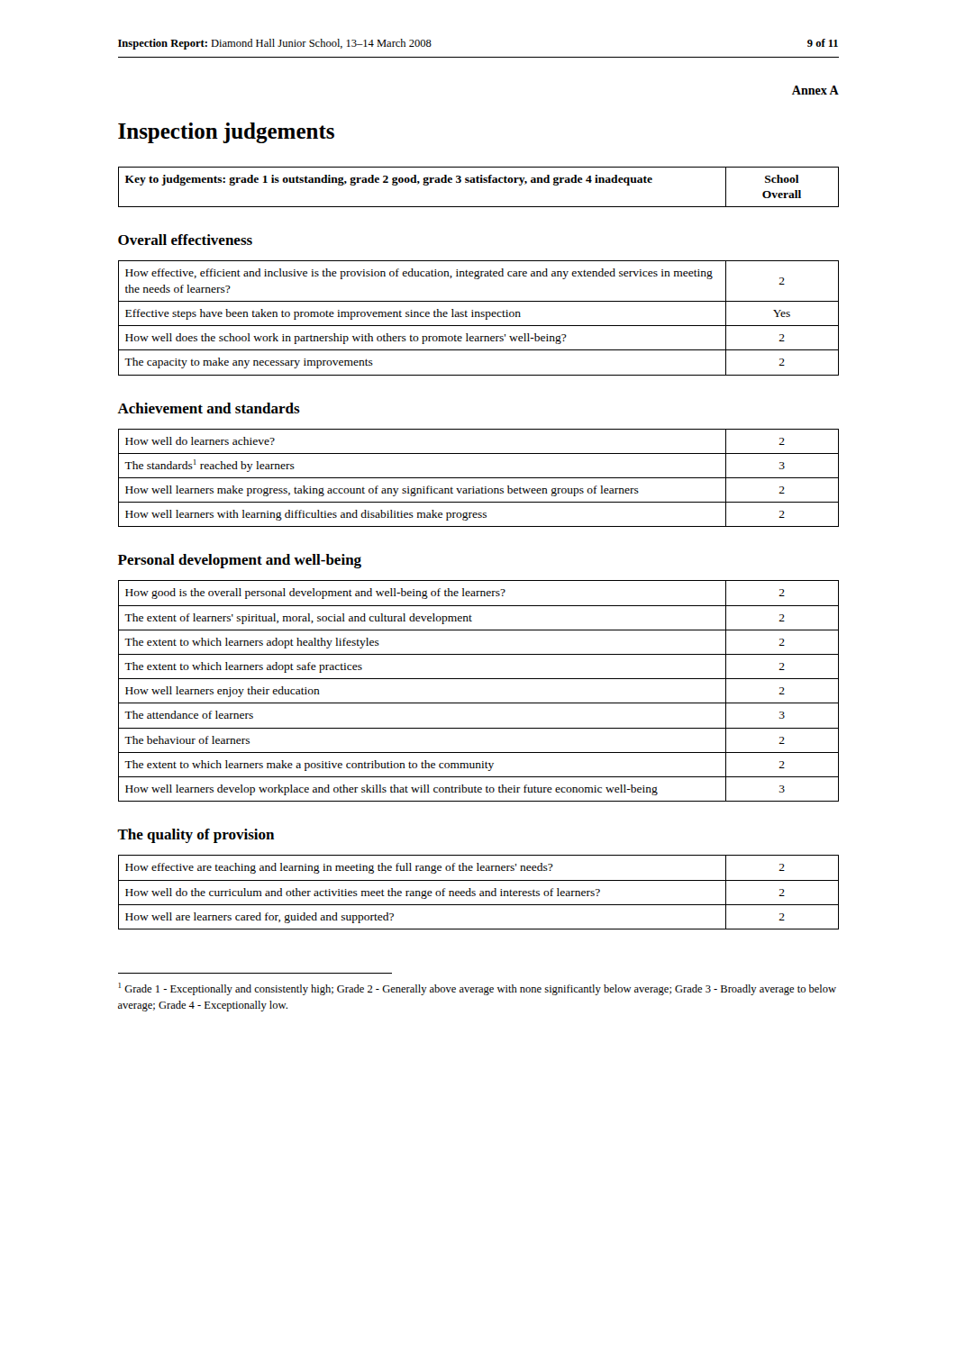Inspection Report: Diamond Hall Junior School, 13–14 March 2008
9 of 11
Annex A
Inspection judgements
| Key to judgements: grade 1 is outstanding, grade 2 good, grade 3 satisfactory, and grade 4 inadequate | School Overall |
Overall effectiveness
| How effective, efficient and inclusive is the provision of education, integrated care and any extended services in meeting the needs of learners? | 2 |
| Effective steps have been taken to promote improvement since the last inspection | Yes |
| How well does the school work in partnership with others to promote learners' well-being? | 2 |
| The capacity to make any necessary improvements | 2 |
Achievement and standards
| How well do learners achieve? | 2 |
| The standards 1 reached by learners | 3 |
| How well learners make progress, taking account of any significant variations between groups of learners | 2 |
| How well learners with learning difficulties and disabilities make progress | 2 |
Personal development and well-being
| How good is the overall personal development and well-being of the learners? | 2 |
| The extent of learners' spiritual, moral, social and cultural development | 2 |
| The extent to which learners adopt healthy lifestyles | 2 |
| The extent to which learners adopt safe practices | 2 |
| How well learners enjoy their education | 2 |
| The attendance of learners | 3 |
| The behaviour of learners | 2 |
| The extent to which learners make a positive contribution to the community | 2 |
| How well learners develop workplace and other skills that will contribute to their future economic well-being | 3 |
The quality of provision
| How effective are teaching and learning in meeting the full range of the learners' needs? | 2 |
| How well do the curriculum and other activities meet the range of needs and interests of learners? | 2 |
| How well are learners cared for, guided and supported? | 2 |
1 Grade 1 - Exceptionally and consistently high; Grade 2 - Generally above average with none significantly below average; Grade 3 - Broadly average to below average; Grade 4 - Exceptionally low.